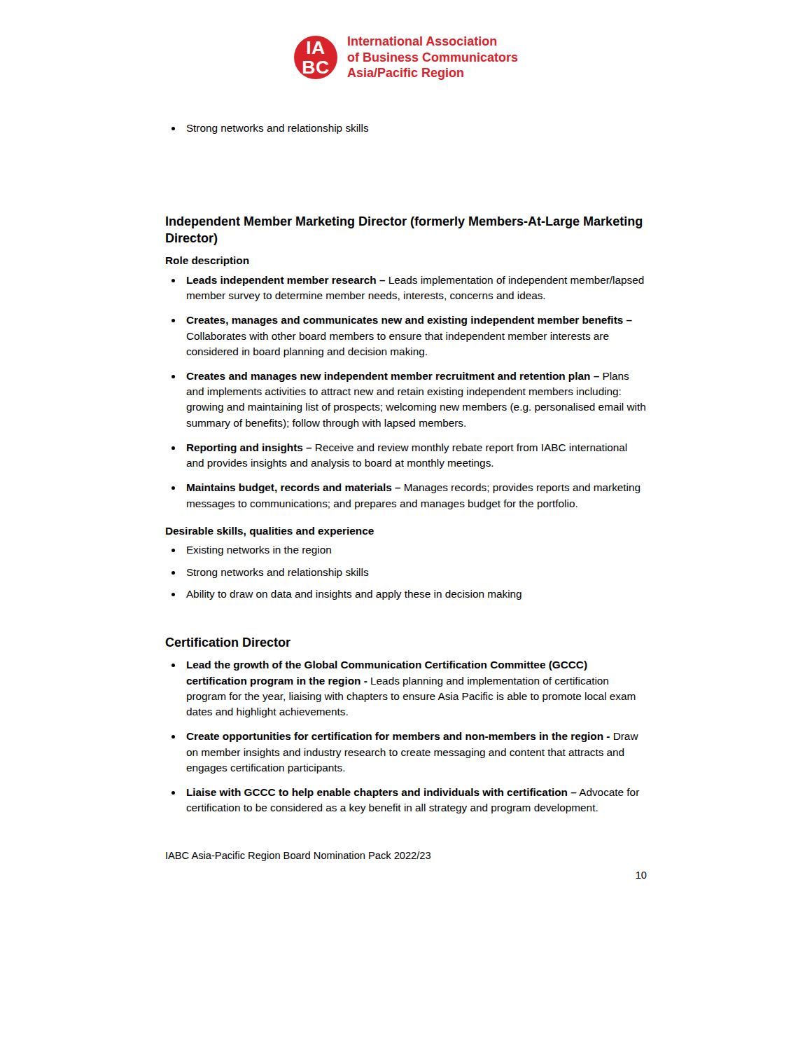IA
BC
International Association of Business Communicators Asia/Pacific Region
Strong networks and relationship skills
Independent Member Marketing Director (formerly Members-At-Large Marketing Director)
Role description
Leads independent member research – Leads implementation of independent member/lapsed member survey to determine member needs, interests, concerns and ideas.
Creates, manages and communicates new and existing independent member benefits – Collaborates with other board members to ensure that independent member interests are considered in board planning and decision making.
Creates and manages new independent member recruitment and retention plan – Plans and implements activities to attract new and retain existing independent members including: growing and maintaining list of prospects; welcoming new members (e.g. personalised email with summary of benefits); follow through with lapsed members.
Reporting and insights – Receive and review monthly rebate report from IABC international and provides insights and analysis to board at monthly meetings.
Maintains budget, records and materials – Manages records; provides reports and marketing messages to communications; and prepares and manages budget for the portfolio.
Desirable skills, qualities and experience
Existing networks in the region
Strong networks and relationship skills
Ability to draw on data and insights and apply these in decision making
Certification Director
Lead the growth of the Global Communication Certification Committee (GCCC) certification program in the region - Leads planning and implementation of certification program for the year, liaising with chapters to ensure Asia Pacific is able to promote local exam dates and highlight achievements.
Create opportunities for certification for members and non-members in the region - Draw on member insights and industry research to create messaging and content that attracts and engages certification participants.
Liaise with GCCC to help enable chapters and individuals with certification – Advocate for certification to be considered as a key benefit in all strategy and program development.
IABC Asia-Pacific Region Board Nomination Pack 2022/23
10